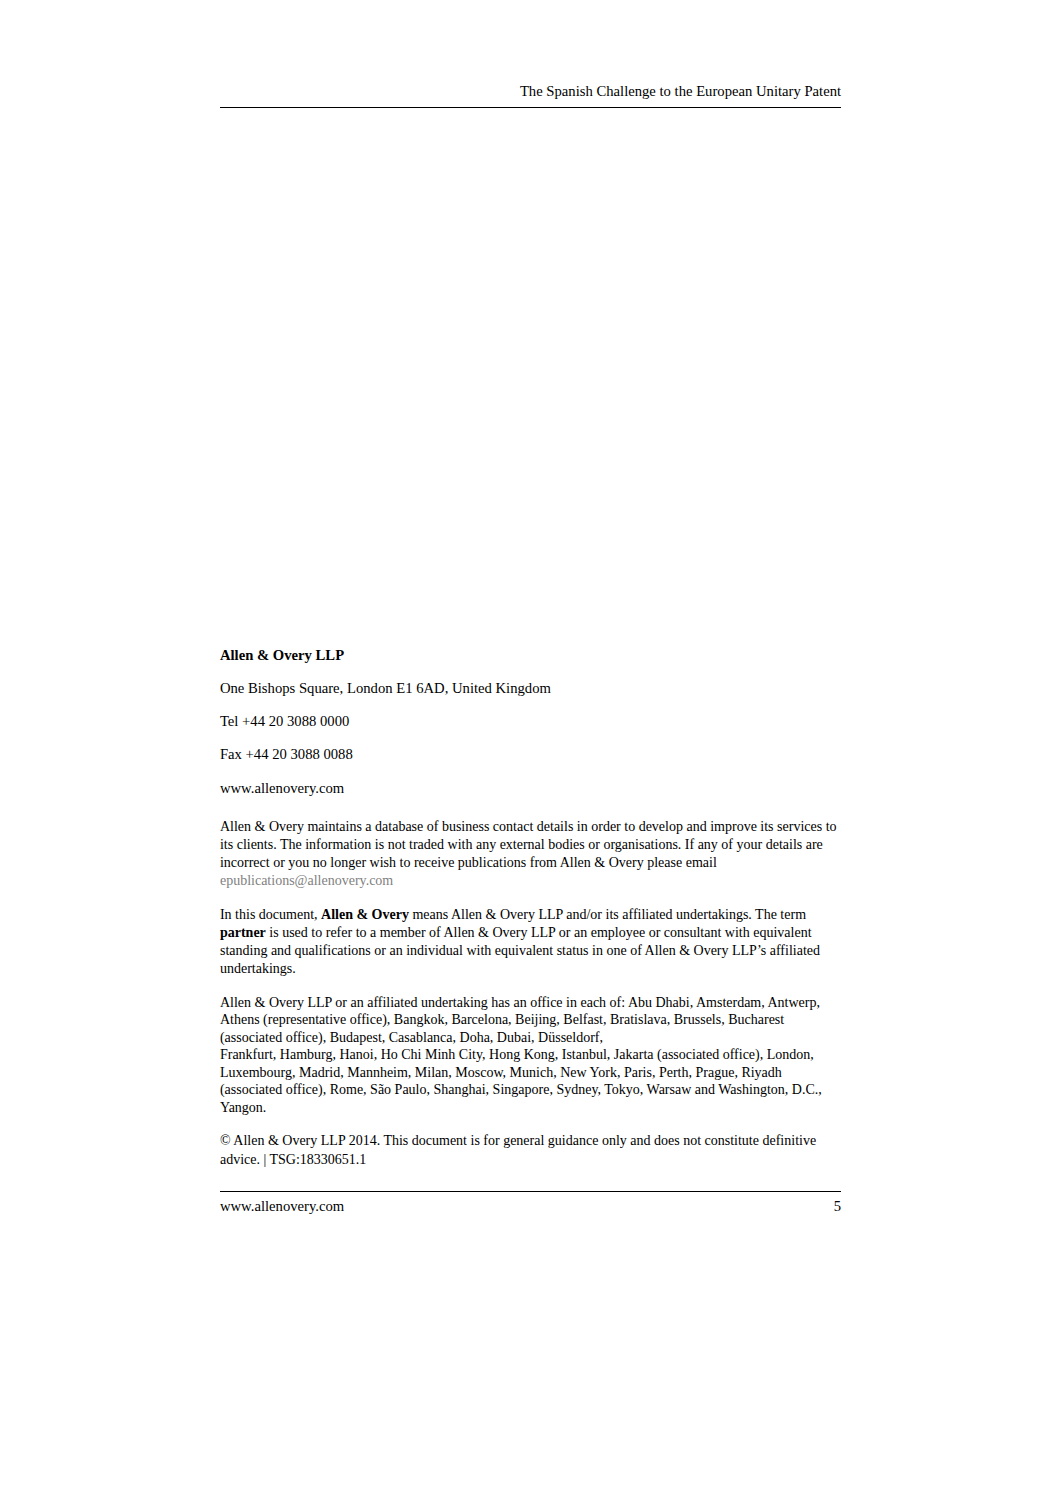The Spanish Challenge to the European Unitary Patent
Allen & Overy LLP
One Bishops Square, London E1 6AD, United Kingdom
Tel +44 20 3088 0000
Fax +44 20 3088 0088
www.allenovery.com
Allen & Overy maintains a database of business contact details in order to develop and improve its services to its clients. The information is not traded with any external bodies or organisations. If any of your details are incorrect or you no longer wish to receive publications from Allen & Overy please email epublications@allenovery.com
In this document, Allen & Overy means Allen & Overy LLP and/or its affiliated undertakings. The term partner is used to refer to a member of Allen & Overy LLP or an employee or consultant with equivalent standing and qualifications or an individual with equivalent status in one of Allen & Overy LLP’s affiliated undertakings.
Allen & Overy LLP or an affiliated undertaking has an office in each of: Abu Dhabi, Amsterdam, Antwerp, Athens (representative office), Bangkok, Barcelona, Beijing, Belfast, Bratislava, Brussels, Bucharest (associated office), Budapest, Casablanca, Doha, Dubai, Düsseldorf,
Frankfurt, Hamburg, Hanoi, Ho Chi Minh City, Hong Kong, Istanbul, Jakarta (associated office), London, Luxembourg, Madrid, Mannheim, Milan, Moscow, Munich, New York, Paris, Perth, Prague, Riyadh (associated office), Rome, São Paulo, Shanghai, Singapore, Sydney, Tokyo, Warsaw and Washington, D.C., Yangon.
© Allen & Overy LLP 2014. This document is for general guidance only and does not constitute definitive advice. | TSG:18330651.1
www.allenovery.com 5